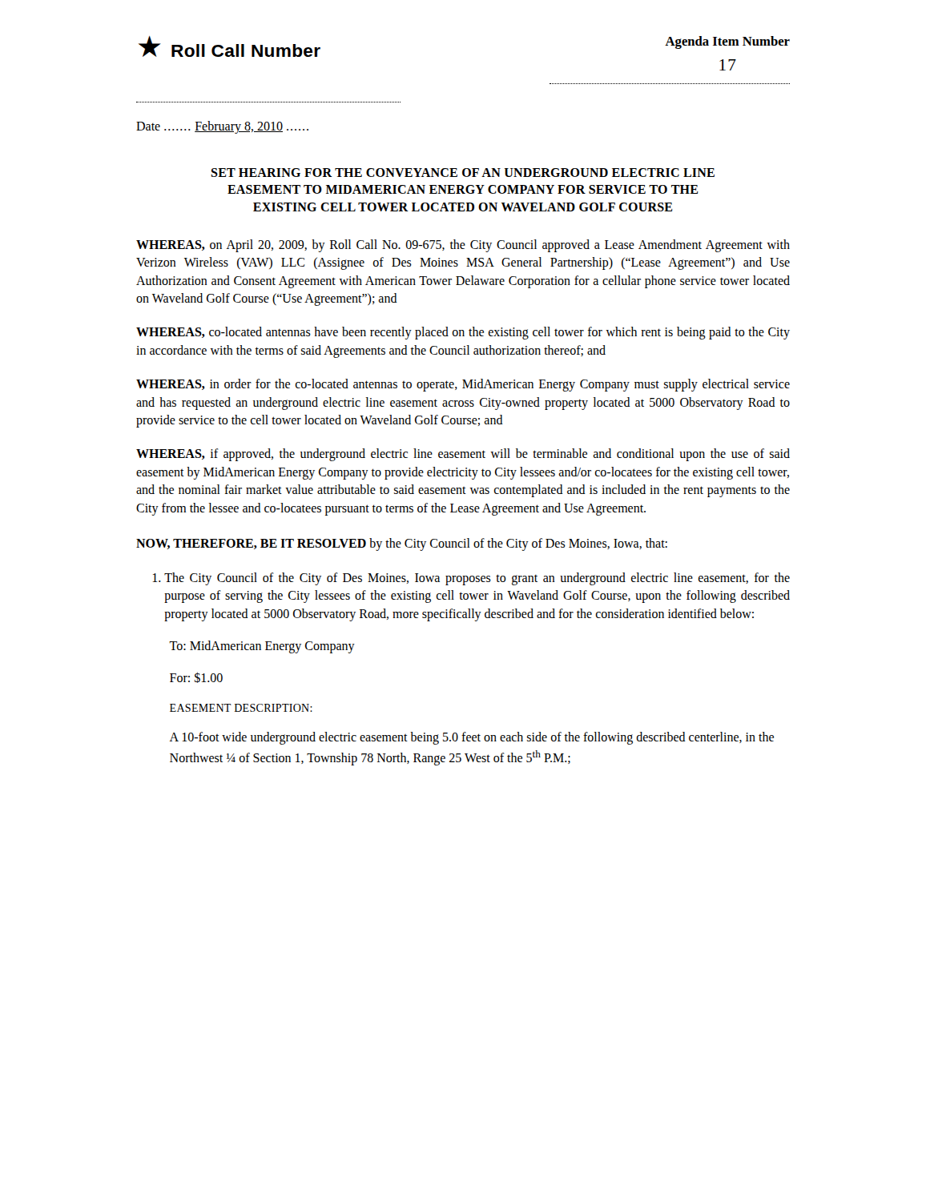★ Roll Call Number
Agenda Item Number
17
Date ....... February 8, 2010 ......
Set Hearing for the Conveyance of an Underground Electric Line
Easement to MidAmerican Energy Company for Service to the
Existing Cell Tower Located on Waveland Golf Course
WHEREAS, on April 20, 2009, by Roll Call No. 09-675, the City Council approved a Lease Amendment Agreement with Verizon Wireless (VAW) LLC (Assignee of Des Moines MSA General Partnership) (“Lease Agreement”) and Use Authorization and Consent Agreement with American Tower Delaware Corporation for a cellular phone service tower located on Waveland Golf Course (“Use Agreement”); and
WHEREAS, co-located antennas have been recently placed on the existing cell tower for which rent is being paid to the City in accordance with the terms of said Agreements and the Council authorization thereof; and
WHEREAS, in order for the co-located antennas to operate, MidAmerican Energy Company must supply electrical service and has requested an underground electric line easement across City-owned property located at 5000 Observatory Road to provide service to the cell tower located on Waveland Golf Course; and
WHEREAS, if approved, the underground electric line easement will be terminable and conditional upon the use of said easement by MidAmerican Energy Company to provide electricity to City lessees and/or co-locatees for the existing cell tower, and the nominal fair market value attributable to said easement was contemplated and is included in the rent payments to the City from the lessee and co-locatees pursuant to terms of the Lease Agreement and Use Agreement.
NOW, THEREFORE, BE IT RESOLVED by the City Council of the City of Des Moines, Iowa, that:
The City Council of the City of Des Moines, Iowa proposes to grant an underground electric line easement, for the purpose of serving the City lessees of the existing cell tower in Waveland Golf Course, upon the following described property located at 5000 Observatory Road, more specifically described and for the consideration identified below:
To: MidAmerican Energy Company
For: $1.00
EASEMENT DESCRIPTION:
A 10-foot wide underground electric easement being 5.0 feet on each side of the following described centerline, in the Northwest ¼ of Section 1, Township 78 North, Range 25 West of the 5th P.M.;